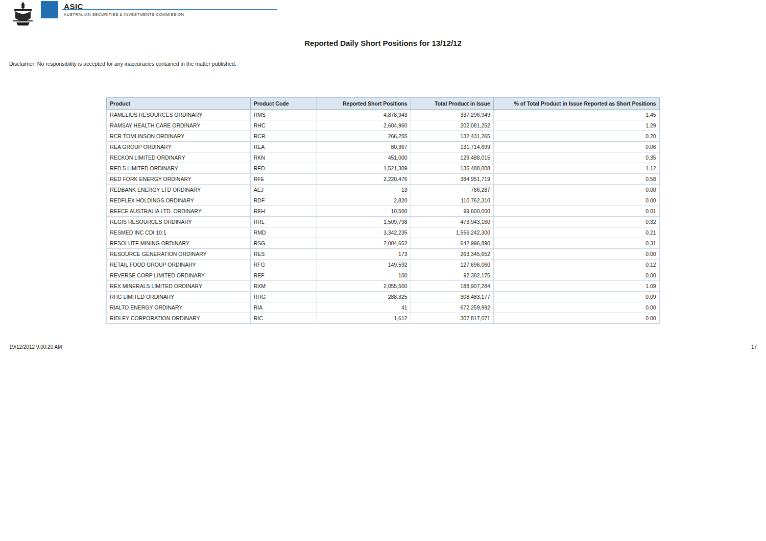ASIC
Australian Securities & Investments Commission
Reported Daily Short Positions for 13/12/12
Disclaimer: No responsibility is accepted for any inaccuracies contained in the matter published.
| Product | Product Code | Reported Short Positions | Total Product in Issue | % of Total Product in Issue Reported as Short Positions |
| --- | --- | --- | --- | --- |
| RAMELIUS RESOURCES ORDINARY | RMS | 4,878,943 | 337,296,949 | 1.45 |
| RAMSAY HEALTH CARE ORDINARY | RHC | 2,604,960 | 202,081,252 | 1.29 |
| RCR TOMLINSON ORDINARY | RCR | 266,255 | 132,431,265 | 0.20 |
| REA GROUP ORDINARY | REA | 80,367 | 131,714,699 | 0.06 |
| RECKON LIMITED ORDINARY | RKN | 451,000 | 129,488,015 | 0.35 |
| RED 5 LIMITED ORDINARY | RED | 1,521,309 | 135,488,008 | 1.12 |
| RED FORK ENERGY ORDINARY | RFE | 2,220,476 | 384,951,719 | 0.58 |
| REDBANK ENERGY LTD ORDINARY | AEJ | 13 | 786,287 | 0.00 |
| REDFLEX HOLDINGS ORDINARY | RDF | 2,820 | 110,762,310 | 0.00 |
| REECE AUSTRALIA LTD. ORDINARY | REH | 10,500 | 99,600,000 | 0.01 |
| REGIS RESOURCES ORDINARY | RRL | 1,509,798 | 473,943,160 | 0.32 |
| RESMED INC CDI 10:1 | RMD | 3,342,235 | 1,556,242,300 | 0.21 |
| RESOLUTE MINING ORDINARY | RSG | 2,004,652 | 642,996,890 | 0.31 |
| RESOURCE GENERATION ORDINARY | RES | 173 | 263,345,652 | 0.00 |
| RETAIL FOOD GROUP ORDINARY | RFG | 149,592 | 127,696,060 | 0.12 |
| REVERSE CORP LIMITED ORDINARY | REF | 100 | 92,382,175 | 0.00 |
| REX MINERALS LIMITED ORDINARY | RXM | 2,055,500 | 188,907,284 | 1.09 |
| RHG LIMITED ORDINARY | RHG | 288,325 | 308,483,177 | 0.09 |
| RIALTO ENERGY ORDINARY | RIA | 41 | 672,259,992 | 0.00 |
| RIDLEY CORPORATION ORDINARY | RIC | 1,612 | 307,817,071 | 0.00 |
19/12/2012 9:00:20 AM 17